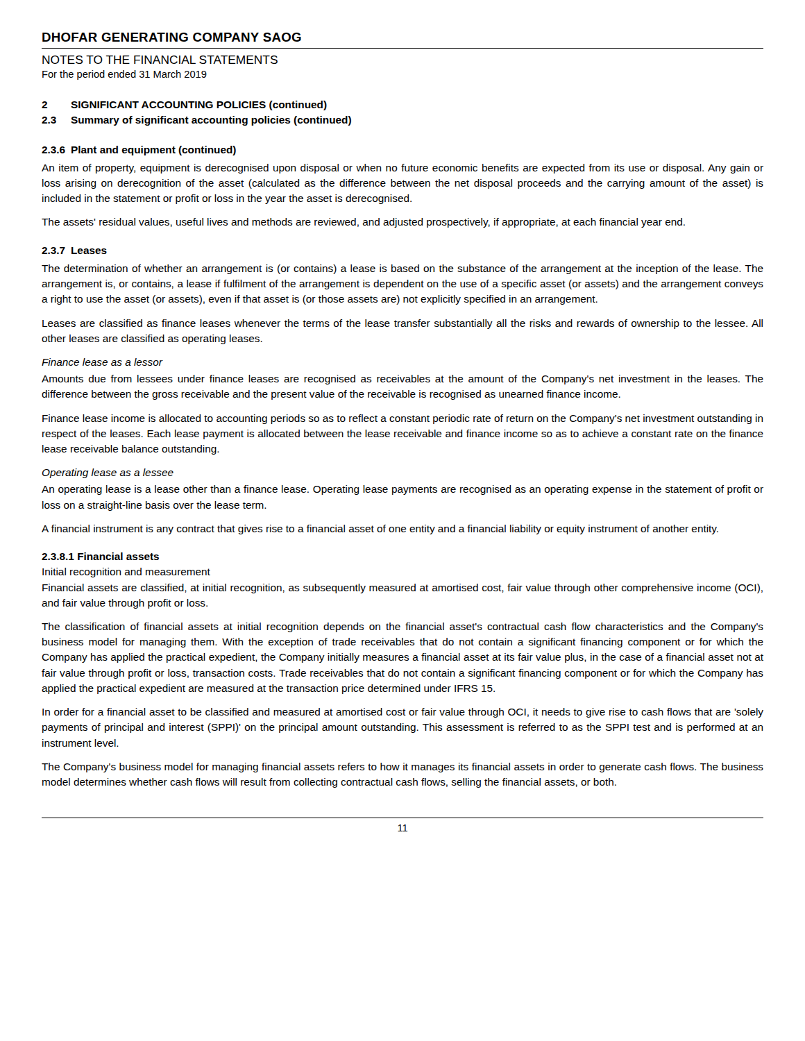DHOFAR GENERATING COMPANY SAOG
NOTES TO THE FINANCIAL STATEMENTS
For the period ended 31 March 2019
2 SIGNIFICANT ACCOUNTING POLICIES (continued)
2.3 Summary of significant accounting policies (continued)
2.3.6 Plant and equipment (continued)
An item of property, equipment is derecognised upon disposal or when no future economic benefits are expected from its use or disposal. Any gain or loss arising on derecognition of the asset (calculated as the difference between the net disposal proceeds and the carrying amount of the asset) is included in the statement or profit or loss in the year the asset is derecognised.
The assets' residual values, useful lives and methods are reviewed, and adjusted prospectively, if appropriate, at each financial year end.
2.3.7 Leases
The determination of whether an arrangement is (or contains) a lease is based on the substance of the arrangement at the inception of the lease. The arrangement is, or contains, a lease if fulfilment of the arrangement is dependent on the use of a specific asset (or assets) and the arrangement conveys a right to use the asset (or assets), even if that asset is (or those assets are) not explicitly specified in an arrangement.
Leases are classified as finance leases whenever the terms of the lease transfer substantially all the risks and rewards of ownership to the lessee. All other leases are classified as operating leases.
Finance lease as a lessor
Amounts due from lessees under finance leases are recognised as receivables at the amount of the Company's net investment in the leases. The difference between the gross receivable and the present value of the receivable is recognised as unearned finance income.
Finance lease income is allocated to accounting periods so as to reflect a constant periodic rate of return on the Company's net investment outstanding in respect of the leases. Each lease payment is allocated between the lease receivable and finance income so as to achieve a constant rate on the finance lease receivable balance outstanding.
Operating lease as a lessee
An operating lease is a lease other than a finance lease. Operating lease payments are recognised as an operating expense in the statement of profit or loss on a straight-line basis over the lease term.
A financial instrument is any contract that gives rise to a financial asset of one entity and a financial liability or equity instrument of another entity.
2.3.8.1 Financial assets
Initial recognition and measurement
Financial assets are classified, at initial recognition, as subsequently measured at amortised cost, fair value through other comprehensive income (OCI), and fair value through profit or loss.
The classification of financial assets at initial recognition depends on the financial asset's contractual cash flow characteristics and the Company's business model for managing them. With the exception of trade receivables that do not contain a significant financing component or for which the Company has applied the practical expedient, the Company initially measures a financial asset at its fair value plus, in the case of a financial asset not at fair value through profit or loss, transaction costs. Trade receivables that do not contain a significant financing component or for which the Company has applied the practical expedient are measured at the transaction price determined under IFRS 15.
In order for a financial asset to be classified and measured at amortised cost or fair value through OCI, it needs to give rise to cash flows that are 'solely payments of principal and interest (SPPI)' on the principal amount outstanding. This assessment is referred to as the SPPI test and is performed at an instrument level.
The Company's business model for managing financial assets refers to how it manages its financial assets in order to generate cash flows. The business model determines whether cash flows will result from collecting contractual cash flows, selling the financial assets, or both.
11